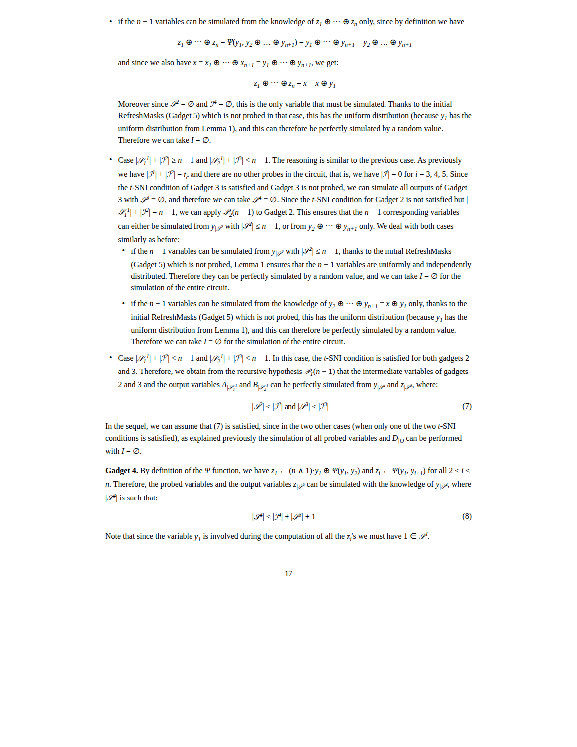if the n − 1 variables can be simulated from the knowledge of z1 ⊕ ··· ⊕ zn only, since by definition we have
z1 ⊕ ··· ⊕ zn = Ψ(y1, y2 ⊕ … ⊕ yn+1) = y1 ⊕ ··· ⊕ yn+1 − y2 ⊕ … ⊕ yn+1
and since we also have x = x1 ⊕ ··· ⊕ xn+1 = y1 ⊕ ··· ⊕ yn+1, we get:
z1 ⊕ ··· ⊕ zn = x − x ⊕ y1
Moreover since 𝒮2 = ∅ and ℐ4 = ∅, this is the only variable that must be simulated. Thanks to the initial RefreshMasks (Gadget 5) which is not probed in that case, this has the uniform distribution (because y1 has the uniform distribution from Lemma 1), and this can therefore be perfectly simulated by a random value. Therefore we can take I = ∅.
Case |𝒮11| + |ℐ2| ≥ n − 1 and |𝒮21| + |ℐ3| < n − 1. The reasoning is similar to the previous case. As previously we have |ℐ1| + |ℐ2| = tc and there are no other probes in the circuit, that is, we have |ℐi| = 0 for i = 3, 4, 5. Since the t-SNI condition of Gadget 3 is satisfied and Gadget 3 is not probed, we can simulate all outputs of Gadget 3 with 𝒮3 = ∅, and therefore we can take 𝒮4 = ∅. Since the t-SNI condition for Gadget 2 is not satisfied but |𝒮11| + |ℐ2| = n − 1, we can apply 𝒫2(n − 1) to Gadget 2. This ensures that the n − 1 corresponding variables can either be simulated from y|𝒮2 with |𝒮2| ≤ n − 1, or from y2 ⊕ ··· ⊕ yn+1 only. We deal with both cases similarly as before:
if the n − 1 variables can be simulated from y|𝒮2 with |𝒮2| ≤ n − 1, thanks to the initial RefreshMasks (Gadget 5) which is not probed, Lemma 1 ensures that the n − 1 variables are uniformly and independently distributed. Therefore they can be perfectly simulated by a random value, and we can take I = ∅ for the simulation of the entire circuit.
if the n − 1 variables can be simulated from the knowledge of y2 ⊕ ··· ⊕ yn+1 = x ⊕ y1 only, thanks to the initial RefreshMasks (Gadget 5) which is not probed, this has the uniform distribution (because y1 has the uniform distribution from Lemma 1), and this can therefore be perfectly simulated by a random value. Therefore we can take I = ∅ for the simulation of the entire circuit.
Case |𝒮11| + |ℐ2| < n − 1 and |𝒮21| + |ℐ3| < n − 1. In this case, the t-SNI condition is satisfied for both gadgets 2 and 3. Therefore, we obtain from the recursive hypothesis 𝒫1(n − 1) that the intermediate variables of gadgets 2 and 3 and the output variables A|𝒮11 and B|𝒮21 can be perfectly simulated from y|𝒮2 and z|𝒮3, where:
|𝒮2| ≤ |ℐ2| and |𝒮3| ≤ |ℐ3| (7)
In the sequel, we can assume that (7) is satisfied, since in the two other cases (when only one of the two t-SNI conditions is satisfied), as explained previously the simulation of all probed variables and D|O can be performed with I = ∅.
Gadget 4. By definition of the Ψ function, we have z1 ← (n ∧ 1)·y1 ⊕ Ψ(y1, y2) and zi ← Ψ(y1, yi+1) for all 2 ≤ i ≤ n. Therefore, the probed variables and the output variables z|𝒮3 can be simulated with the knowledge of y|𝒮4, where |𝒮4| is such that:
|𝒮4| ≤ |ℐ4| + |𝒮3| + 1 (8)
Note that since the variable y1 is involved during the computation of all the zi's we must have 1 ∈ 𝒮4.
17